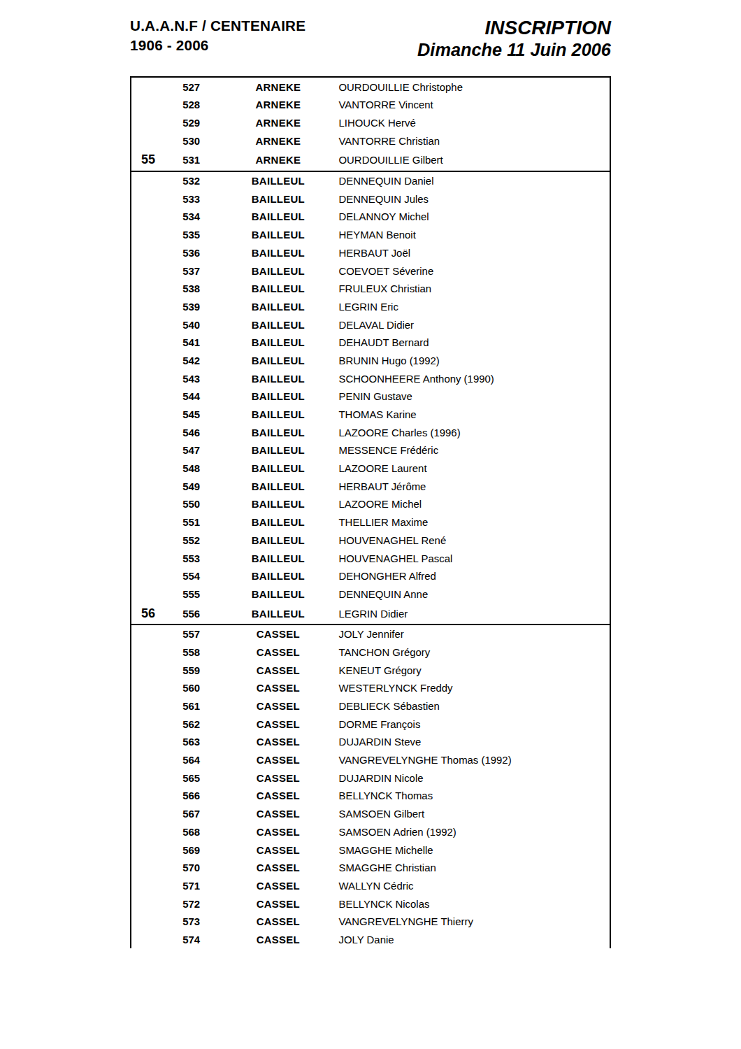U.A.A.N.F / CENTENAIRE
1906 - 2006
INSCRIPTION
Dimanche 11 Juin 2006
| | 527 | ARNEKE | OURDOUILLIE Christophe |
| | 528 | ARNEKE | VANTORRE Vincent |
| | 529 | ARNEKE | LIHOUCK Hervé |
| | 530 | ARNEKE | VANTORRE Christian |
| 55 | 531 | ARNEKE | OURDOUILLIE Gilbert |
| | 532 | BAILLEUL | DENNEQUIN Daniel |
| | 533 | BAILLEUL | DENNEQUIN Jules |
| | 534 | BAILLEUL | DELANNOY Michel |
| | 535 | BAILLEUL | HEYMAN Benoit |
| | 536 | BAILLEUL | HERBAUT Joël |
| | 537 | BAILLEUL | COEVOET Séverine |
| | 538 | BAILLEUL | FRULEUX Christian |
| | 539 | BAILLEUL | LEGRIN Eric |
| | 540 | BAILLEUL | DELAVAL Didier |
| | 541 | BAILLEUL | DEHAUDT Bernard |
| | 542 | BAILLEUL | BRUNIN Hugo (1992) |
| | 543 | BAILLEUL | SCHOONHEERE Anthony (1990) |
| | 544 | BAILLEUL | PENIN Gustave |
| | 545 | BAILLEUL | THOMAS Karine |
| | 546 | BAILLEUL | LAZOORE Charles (1996) |
| | 547 | BAILLEUL | MESSENCE Frédéric |
| | 548 | BAILLEUL | LAZOORE Laurent |
| | 549 | BAILLEUL | HERBAUT Jérôme |
| | 550 | BAILLEUL | LAZOORE Michel |
| | 551 | BAILLEUL | THELLIER Maxime |
| | 552 | BAILLEUL | HOUVENAGHEL René |
| | 553 | BAILLEUL | HOUVENAGHEL Pascal |
| | 554 | BAILLEUL | DEHONGHER Alfred |
| | 555 | BAILLEUL | DENNEQUIN Anne |
| 56 | 556 | BAILLEUL | LEGRIN Didier |
| | 557 | CASSEL | JOLY Jennifer |
| | 558 | CASSEL | TANCHON Grégory |
| | 559 | CASSEL | KENEUT Grégory |
| | 560 | CASSEL | WESTERLYNCK Freddy |
| | 561 | CASSEL | DEBLIECK Sébastien |
| | 562 | CASSEL | DORME François |
| | 563 | CASSEL | DUJARDIN Steve |
| | 564 | CASSEL | VANGREVELYNGHE Thomas (1992) |
| | 565 | CASSEL | DUJARDIN Nicole |
| | 566 | CASSEL | BELLYNCK Thomas |
| | 567 | CASSEL | SAMSOEN Gilbert |
| | 568 | CASSEL | SAMSOEN Adrien (1992) |
| | 569 | CASSEL | SMAGGHE Michelle |
| | 570 | CASSEL | SMAGGHE Christian |
| | 571 | CASSEL | WALLYN Cédric |
| | 572 | CASSEL | BELLYNCK Nicolas |
| | 573 | CASSEL | VANGREVELYNGHE Thierry |
| | 574 | CASSEL | JOLY Danie |